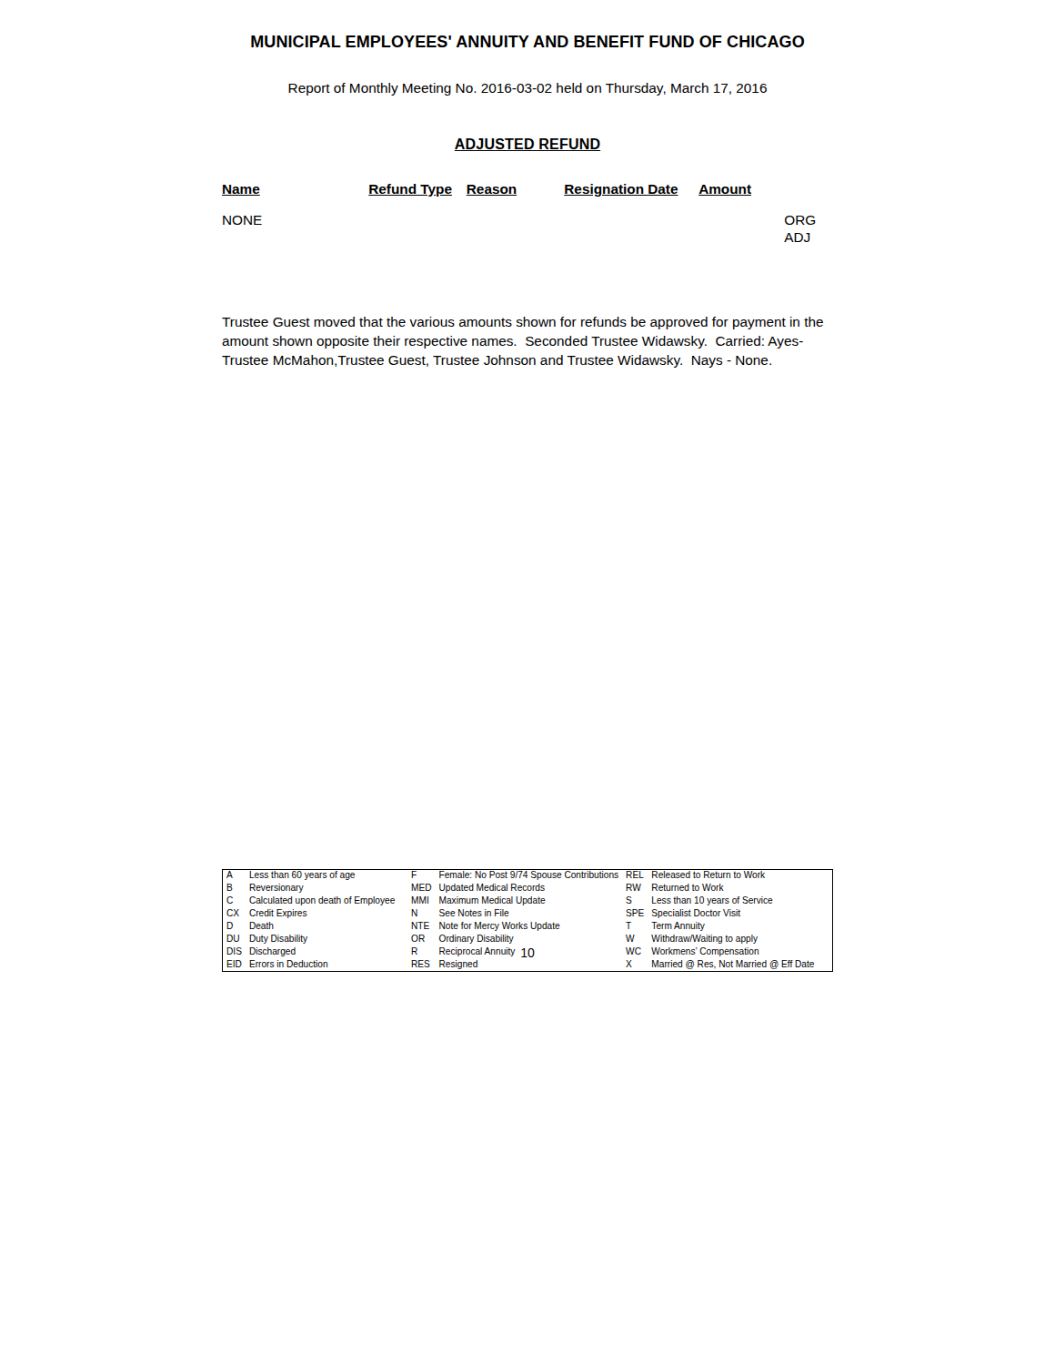MUNICIPAL EMPLOYEES' ANNUITY AND BENEFIT FUND OF CHICAGO
Report of Monthly Meeting No. 2016-03-02 held on Thursday, March 17, 2016
ADJUSTED REFUND
| Name | Refund Type | Reason | Resignation Date | Amount | |
| --- | --- | --- | --- | --- | --- |
| NONE | | | | | ORG ADJ |
Trustee Guest moved that the various amounts shown for refunds be approved for payment in the amount shown opposite their respective names. Seconded Trustee Widawsky. Carried: Ayes- Trustee McMahon,Trustee Guest, Trustee Johnson and Trustee Widawsky. Nays - None.
| A | Less than 60 years of age | F | Female: No Post 9/74 Spouse Contributions | REL | Released to Return to Work |
| B | Reversionary | MED | Updated Medical Records | RW | Returned to Work |
| C | Calculated upon death of Employee | MMI | Maximum Medical Update | S | Less than 10 years of Service |
| CX | Credit Expires | N | See Notes in File | SPE | Specialist Doctor Visit |
| D | Death | NTE | Note for Mercy Works Update | T | Term Annuity |
| DU | Duty Disability | OR | Ordinary Disability | W | Withdraw/Waiting to apply |
| DIS | Discharged | R | Reciprocal Annuity | WC | Workmens’ Compensation |
| EID | Errors in Deduction | RES | Resigned | X | Married @ Res, Not Married @ Eff Date |
10